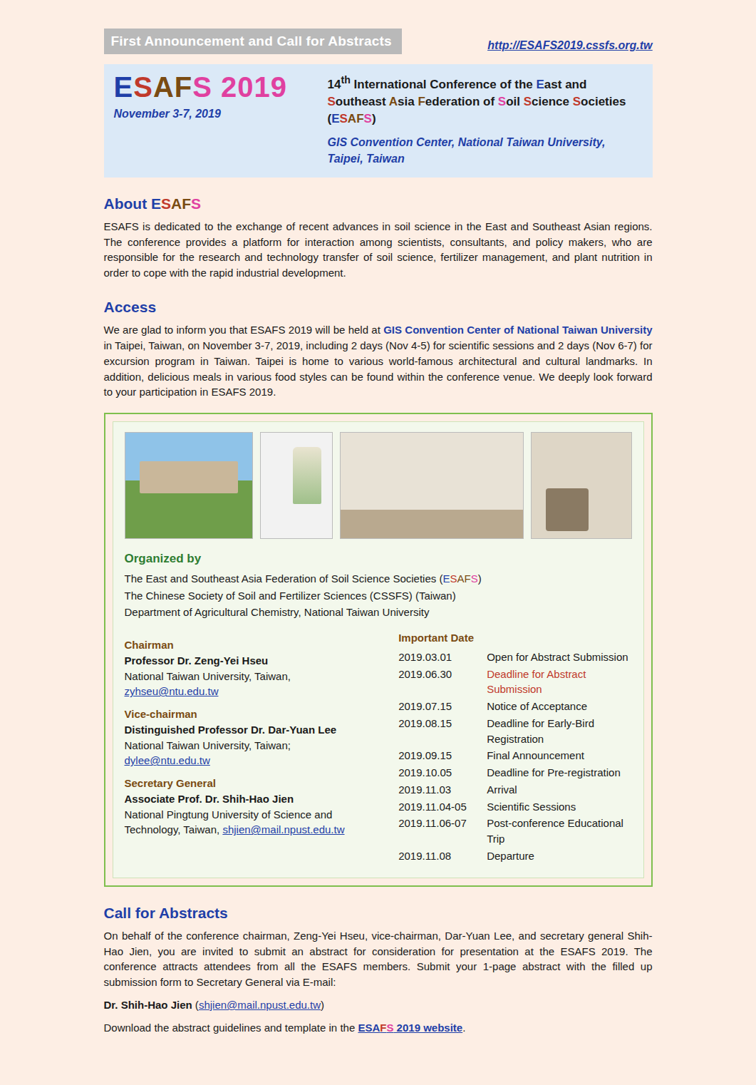First Announcement and Call for Abstracts
http://ESAFS2019.cssfs.org.tw
ESAFS 2019
November 3-7, 2019
14th International Conference of the East and Southeast Asia Federation of Soil Science Societies (ESAFS)
GIS Convention Center, National Taiwan University, Taipei, Taiwan
About ESAFS
ESAFS is dedicated to the exchange of recent advances in soil science in the East and Southeast Asian regions. The conference provides a platform for interaction among scientists, consultants, and policy makers, who are responsible for the research and technology transfer of soil science, fertilizer management, and plant nutrition in order to cope with the rapid industrial development.
Access
We are glad to inform you that ESAFS 2019 will be held at GIS Convention Center of National Taiwan University in Taipei, Taiwan, on November 3-7, 2019, including 2 days (Nov 4-5) for scientific sessions and 2 days (Nov 6-7) for excursion program in Taiwan. Taipei is home to various world-famous architectural and cultural landmarks. In addition, delicious meals in various food styles can be found within the conference venue. We deeply look forward to your participation in ESAFS 2019.
Organized by
The East and Southeast Asia Federation of Soil Science Societies (ESAFS)
The Chinese Society of Soil and Fertilizer Sciences (CSSFS) (Taiwan)
Department of Agricultural Chemistry, National Taiwan University
Chairman
Professor Dr. Zeng-Yei Hseu
National Taiwan University, Taiwan, zyhseu@ntu.edu.tw
Vice-chairman
Distinguished Professor Dr. Dar-Yuan Lee
National Taiwan University, Taiwan; dylee@ntu.edu.tw
Secretary General
Associate Prof. Dr. Shih-Hao Jien
National Pingtung University of Science and Technology, Taiwan, shjien@mail.npust.edu.tw
Important Date
| 2019.03.01 | Open for Abstract Submission |
| 2019.06.30 | Deadline for Abstract Submission |
| 2019.07.15 | Notice of Acceptance |
| 2019.08.15 | Deadline for Early-Bird Registration |
| 2019.09.15 | Final Announcement |
| 2019.10.05 | Deadline for Pre-registration |
| 2019.11.03 | Arrival |
| 2019.11.04-05 | Scientific Sessions |
| 2019.11.06-07 | Post-conference Educational Trip |
| 2019.11.08 | Departure |
Call for Abstracts
On behalf of the conference chairman, Zeng-Yei Hseu, vice-chairman, Dar-Yuan Lee, and secretary general Shih-Hao Jien, you are invited to submit an abstract for consideration for presentation at the ESAFS 2019. The conference attracts attendees from all the ESAFS members. Submit your 1-page abstract with the filled up submission form to Secretary General via E-mail:
Dr. Shih-Hao Jien (shjien@mail.npust.edu.tw)
Download the abstract guidelines and template in the ESA FS 2019 website.